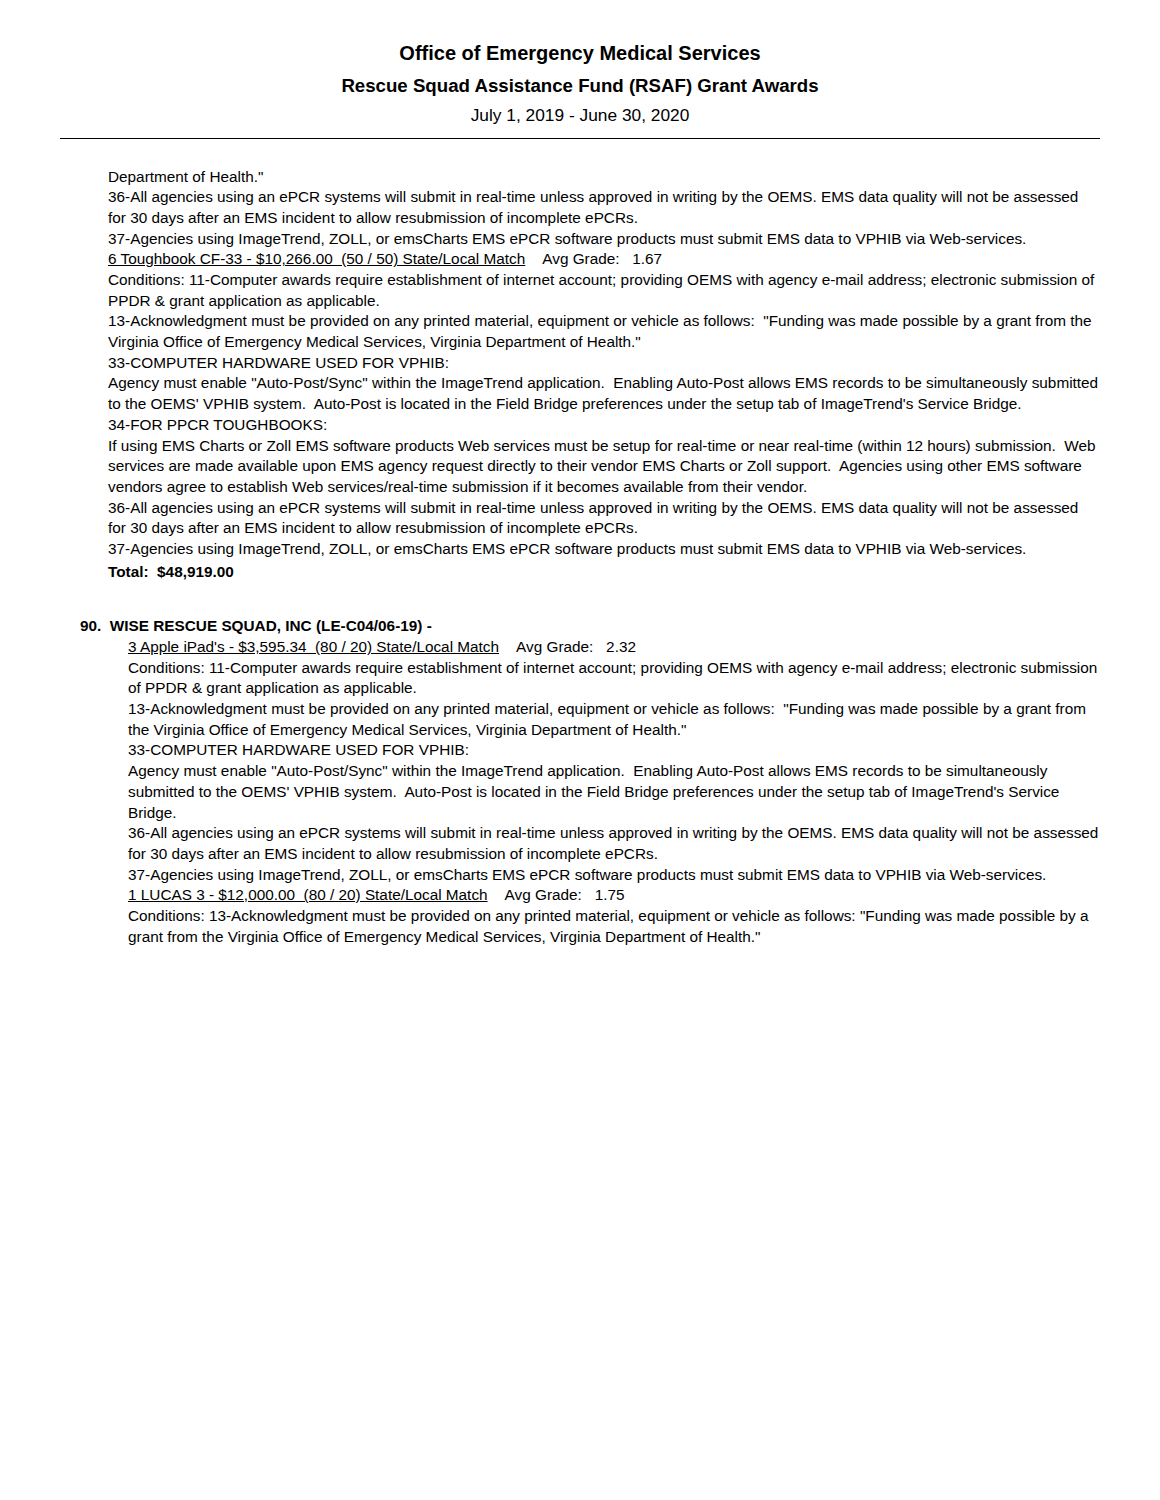Office of Emergency Medical Services
Rescue Squad Assistance Fund (RSAF) Grant Awards
July 1, 2019 - June 30, 2020
Department of Health."
36-All agencies using an ePCR systems will submit in real-time unless approved in writing by the OEMS. EMS data quality will not be assessed for 30 days after an EMS incident to allow resubmission of incomplete ePCRs.
37-Agencies using ImageTrend, ZOLL, or emsCharts EMS ePCR software products must submit EMS data to VPHIB via Web-services.
6 Toughbook CF-33 - $10,266.00 (50 / 50) State/Local Match Avg Grade: 1.67
Conditions: 11-Computer awards require establishment of internet account; providing OEMS with agency e-mail address; electronic submission of PPDR & grant application as applicable.
13-Acknowledgment must be provided on any printed material, equipment or vehicle as follows: "Funding was made possible by a grant from the Virginia Office of Emergency Medical Services, Virginia Department of Health."
33-COMPUTER HARDWARE USED FOR VPHIB:
Agency must enable "Auto-Post/Sync" within the ImageTrend application. Enabling Auto-Post allows EMS records to be simultaneously submitted to the OEMS' VPHIB system. Auto-Post is located in the Field Bridge preferences under the setup tab of ImageTrend's Service Bridge.
34-FOR PPCR TOUGHBOOKS:
If using EMS Charts or Zoll EMS software products Web services must be setup for real-time or near real-time (within 12 hours) submission. Web services are made available upon EMS agency request directly to their vendor EMS Charts or Zoll support. Agencies using other EMS software vendors agree to establish Web services/real-time submission if it becomes available from their vendor.
36-All agencies using an ePCR systems will submit in real-time unless approved in writing by the OEMS. EMS data quality will not be assessed for 30 days after an EMS incident to allow resubmission of incomplete ePCRs.
37-Agencies using ImageTrend, ZOLL, or emsCharts EMS ePCR software products must submit EMS data to VPHIB via Web-services.
Total: $48,919.00
90. WISE RESCUE SQUAD, INC (LE-C04/06-19) -
3 Apple iPad's - $3,595.34 (80 / 20) State/Local Match Avg Grade: 2.32
Conditions: 11-Computer awards require establishment of internet account; providing OEMS with agency e-mail address; electronic submission of PPDR & grant application as applicable.
13-Acknowledgment must be provided on any printed material, equipment or vehicle as follows: "Funding was made possible by a grant from the Virginia Office of Emergency Medical Services, Virginia Department of Health."
33-COMPUTER HARDWARE USED FOR VPHIB:
Agency must enable "Auto-Post/Sync" within the ImageTrend application. Enabling Auto-Post allows EMS records to be simultaneously submitted to the OEMS' VPHIB system. Auto-Post is located in the Field Bridge preferences under the setup tab of ImageTrend's Service Bridge.
36-All agencies using an ePCR systems will submit in real-time unless approved in writing by the OEMS. EMS data quality will not be assessed for 30 days after an EMS incident to allow resubmission of incomplete ePCRs.
37-Agencies using ImageTrend, ZOLL, or emsCharts EMS ePCR software products must submit EMS data to VPHIB via Web-services.
1 LUCAS 3 - $12,000.00 (80 / 20) State/Local Match Avg Grade: 1.75
Conditions: 13-Acknowledgment must be provided on any printed material, equipment or vehicle as follows: "Funding was made possible by a grant from the Virginia Office of Emergency Medical Services, Virginia Department of Health."